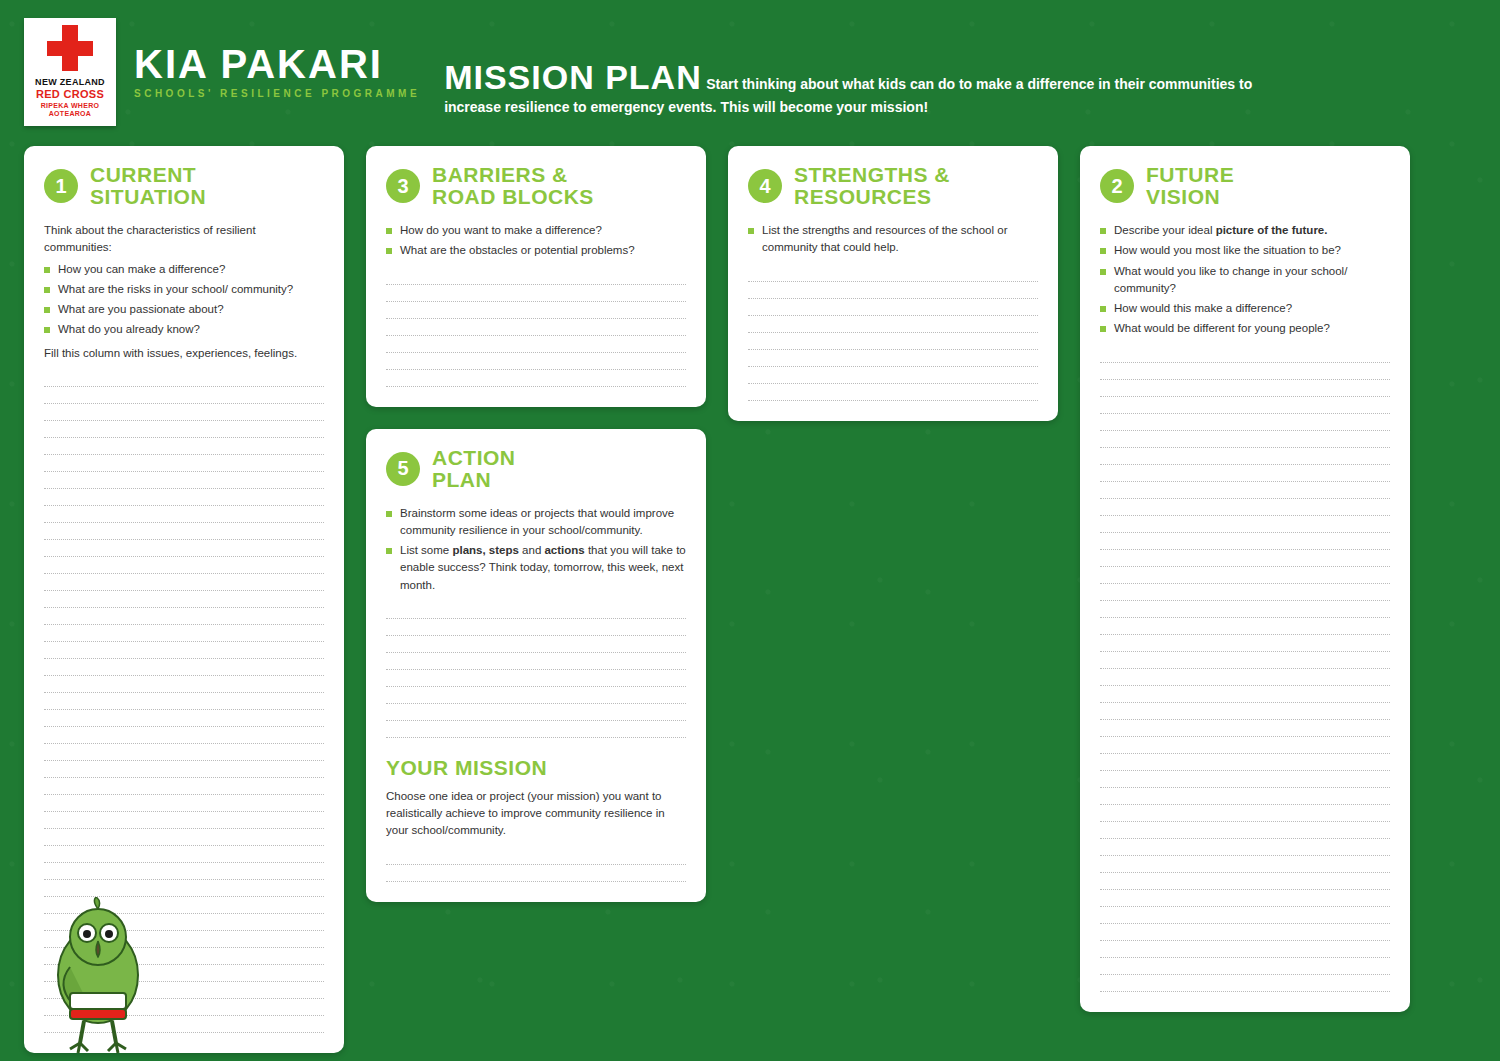NEW ZEALAND
RED CROSS
RIPEKA WHERO AOTEAROA
KIA PAKARI
SCHOOLS' RESILIENCE PROGRAMME
MISSION PLAN
Start thinking about what kids can do to make a difference in their communities to increase resilience to emergency events. This will become your mission!
1
Current
Situation
Think about the characteristics of resilient communities:
How you can make a difference?
What are the risks in your school/ community?
What are you passionate about?
What do you already know?
Fill this column with issues, experiences, feelings.
3
Barriers &
Road Blocks
How do you want to make a difference?
What are the obstacles or potential problems?
5
Action
Plan
Brainstorm some ideas or projects that would improve community resilience in your school/community.
List some plans, steps and actions that you will take to enable success? Think today, tomorrow, this week, next month.
Your Mission
Choose one idea or project (your mission) you want to realistically achieve to improve community resilience in your school/community.
4
Strengths &
Resources
List the strengths and resources of the school or community that could help.
2
Future
Vision
Describe your ideal picture of the future.
How would you most like the situation to be?
What would you like to change in your school/ community?
How would this make a difference?
What would be different for young people?